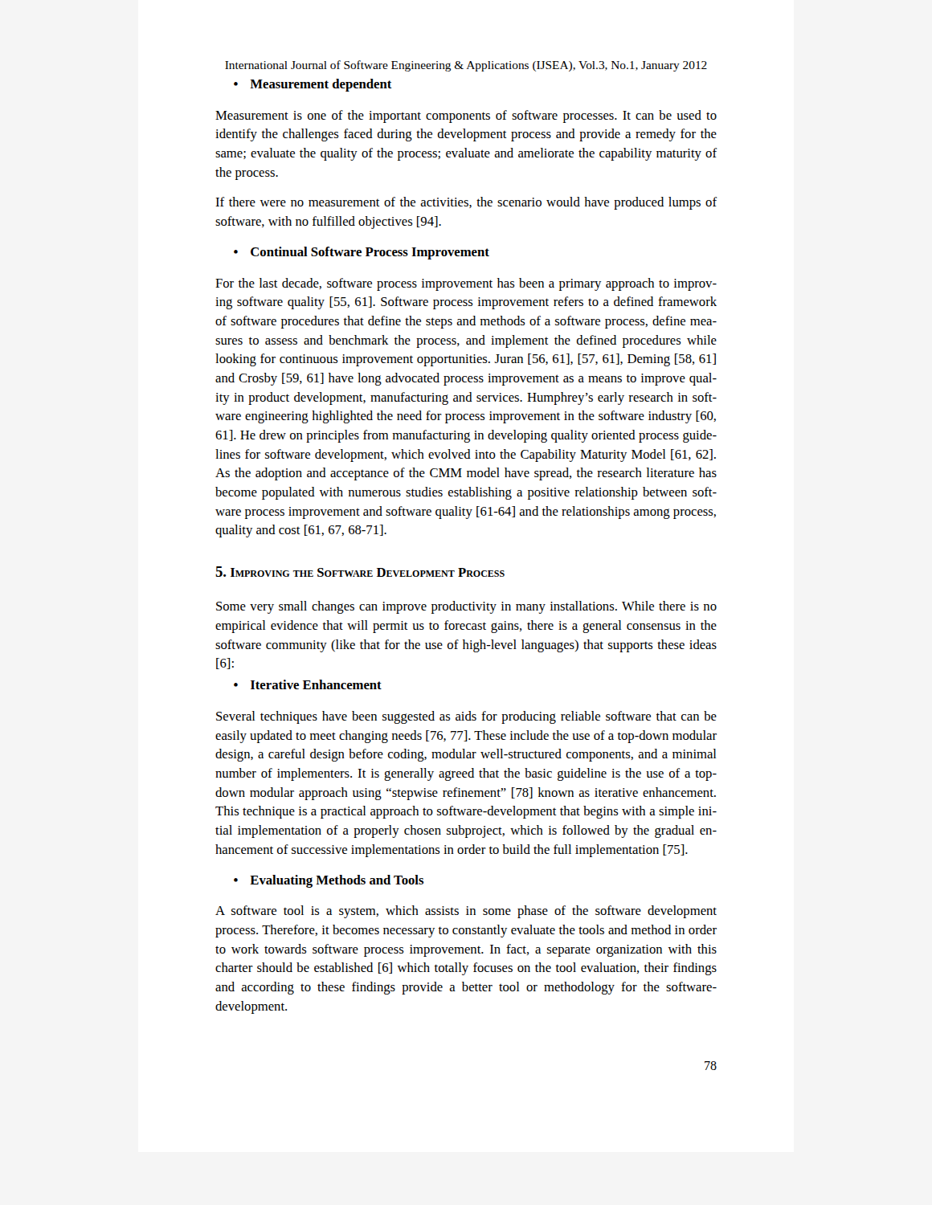International Journal of Software Engineering & Applications (IJSEA), Vol.3, No.1, January 2012
Measurement dependent
Measurement is one of the important components of software processes. It can be used to identify the challenges faced during the development process and provide a remedy for the same; evaluate the quality of the process; evaluate and ameliorate the capability maturity of the process.
If there were no measurement of the activities, the scenario would have produced lumps of software, with no fulfilled objectives [94].
Continual Software Process Improvement
For the last decade, software process improvement has been a primary approach to improving software quality [55, 61]. Software process improvement refers to a defined framework of software procedures that define the steps and methods of a software process, define measures to assess and benchmark the process, and implement the defined procedures while looking for continuous improvement opportunities. Juran [56, 61], [57, 61], Deming [58, 61] and Crosby [59, 61] have long advocated process improvement as a means to improve quality in product development, manufacturing and services. Humphrey’s early research in software engineering highlighted the need for process improvement in the software industry [60, 61]. He drew on principles from manufacturing in developing quality oriented process guidelines for software development, which evolved into the Capability Maturity Model [61, 62]. As the adoption and acceptance of the CMM model have spread, the research literature has become populated with numerous studies establishing a positive relationship between software process improvement and software quality [61-64] and the relationships among process, quality and cost [61, 67, 68-71].
5. Improving the Software Development Process
Some very small changes can improve productivity in many installations. While there is no empirical evidence that will permit us to forecast gains, there is a general consensus in the software community (like that for the use of high-level languages) that supports these ideas [6]:
Iterative Enhancement
Several techniques have been suggested as aids for producing reliable software that can be easily updated to meet changing needs [76, 77]. These include the use of a top-down modular design, a careful design before coding, modular well-structured components, and a minimal number of implementers. It is generally agreed that the basic guideline is the use of a top-down modular approach using “stepwise refinement” [78] known as iterative enhancement. This technique is a practical approach to software-development that begins with a simple initial implementation of a properly chosen subproject, which is followed by the gradual enhancement of successive implementations in order to build the full implementation [75].
Evaluating Methods and Tools
A software tool is a system, which assists in some phase of the software development process. Therefore, it becomes necessary to constantly evaluate the tools and method in order to work towards software process improvement. In fact, a separate organization with this charter should be established [6] which totally focuses on the tool evaluation, their findings and according to these findings provide a better tool or methodology for the software-development.
78